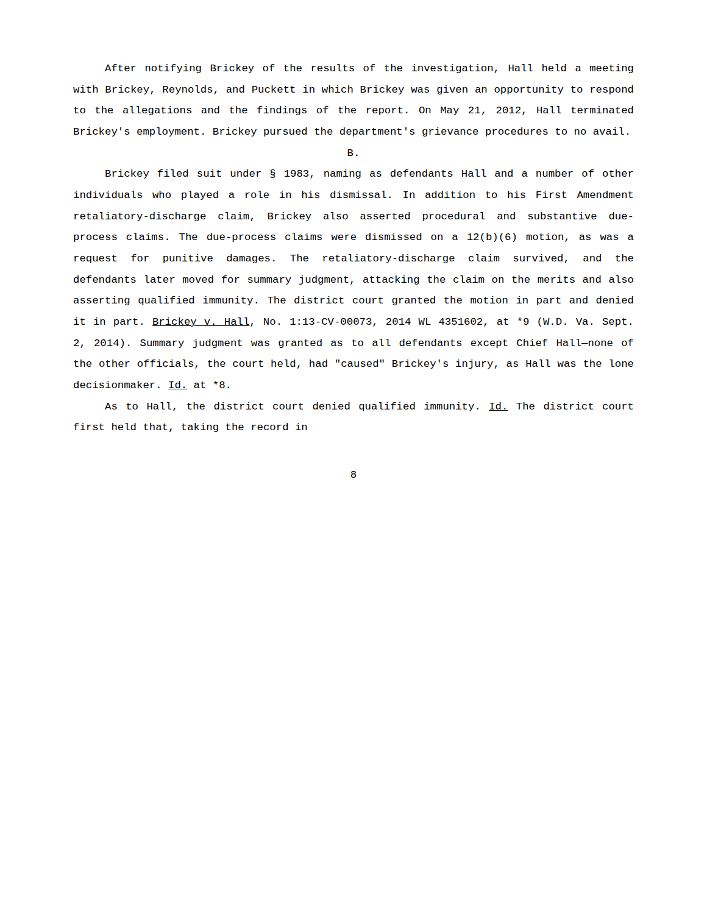After notifying Brickey of the results of the investigation, Hall held a meeting with Brickey, Reynolds, and Puckett in which Brickey was given an opportunity to respond to the allegations and the findings of the report. On May 21, 2012, Hall terminated Brickey's employment. Brickey pursued the department's grievance procedures to no avail.
B.
Brickey filed suit under § 1983, naming as defendants Hall and a number of other individuals who played a role in his dismissal. In addition to his First Amendment retaliatory-discharge claim, Brickey also asserted procedural and substantive due-process claims. The due-process claims were dismissed on a 12(b)(6) motion, as was a request for punitive damages. The retaliatory-discharge claim survived, and the defendants later moved for summary judgment, attacking the claim on the merits and also asserting qualified immunity. The district court granted the motion in part and denied it in part. Brickey v. Hall, No. 1:13-CV-00073, 2014 WL 4351602, at *9 (W.D. Va. Sept. 2, 2014). Summary judgment was granted as to all defendants except Chief Hall—none of the other officials, the court held, had "caused" Brickey's injury, as Hall was the lone decisionmaker. Id. at *8.
As to Hall, the district court denied qualified immunity. Id. The district court first held that, taking the record in
8